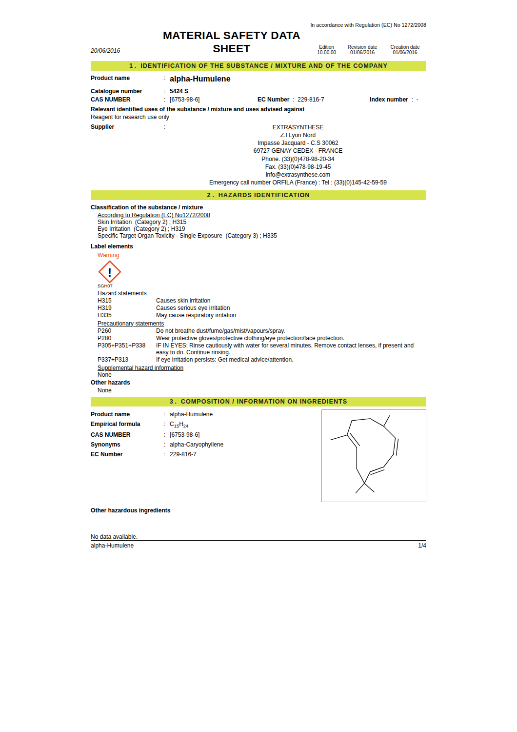In accordance with Regulation (EC) No 1272/2008
| 20/06/2016 | MATERIAL SAFETY DATA SHEET | / Edition / Revision date / Creation date / / 10.00.00 / 01/06/2016 / 01/06/2016 / |
1 . IDENTIFICATION OF THE SUBSTANCE / MIXTURE AND OF THE COMPANY
| Product name | : | alpha-Humulene |
| Catalogue number | : | 5424 S |
| CAS NUMBER | : | [6753-98-6] | EC Number : 229-816-7 | Index number : - |
Relevant identified uses of the substance / mixture and uses advised against
Reagent for research use only
| Supplier | : | EXTRASYNTHESE Z.I Lyon Nord Impasse Jacquard - C.S 30062 69727 GENAY CEDEX - FRANCE Phone. (33)(0)478-98-20-34 Fax. (33)(0)478-98-19-45 info@extrasynthese.com Emergency call number ORFILA (France) : Tel : (33)(0)145-42-59-59 |
2 . HAZARDS IDENTIFICATION
Classification of the substance / mixture
According to Regulation (EC) No1272/2008
Skin Irritation (Category 2) ; H315
Eye Irritation (Category 2) ; H319
Specific Target Organ Toxicity - Single Exposure (Category 3) ; H335
Label elements
Warning
!
SGH07
Hazard statements
| H315 | Causes skin irritation |
| H319 | Causes serious eye irritation |
| H335 | May cause respiratory irritation |
Precautionary statements
| P260 | Do not breathe dust/fume/gas/mist/vapours/spray. |
| P280 | Wear protective gloves/protective clothing/eye protection/face protection. |
| P305+P351+P338 | IF IN EYES: Rinse cautiously with water for several minutes. Remove contact lenses, if present and easy to do. Continue rinsing. |
| P337+P313 | If eye irritation persists: Get medical advice/attention. |
Supplemental hazard information
None
Other hazards
None
3 . COMPOSITION / INFORMATION ON INGREDIENTS
| Product name | : | alpha-Humulene |
| Empirical formula | : | C 15 H 24 |
| CAS NUMBER | : | [6753-98-6] |
| Synonyms | : | alpha-Caryophyllene |
| EC Number | : | 229-816-7 |
Other hazardous ingredients
No data available.
alpha-Humulene 1/4